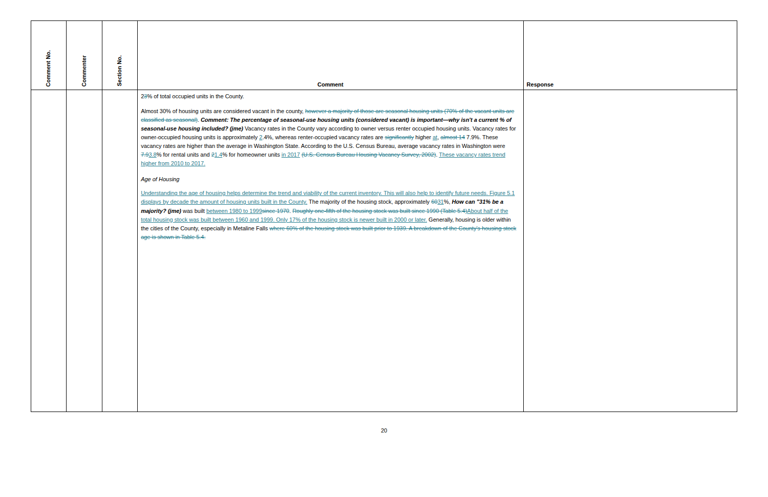| Comment No. | Commenter | Section No. | Comment | Response |
| --- | --- | --- | --- | --- |
| | | | 2 3 % of total occupied units in the County. Almost 30% of housing units are considered vacant in the county, however a majority of those are seasonal housing units (70% of the vacant units are classified as seasonal) . Comment: The percentage of seasonal-use housing units (considered vacant) is important—why isn't a current % of seasonal-use housing included? (jme) Vacancy rates in the County vary according to owner versus renter occupied housing units. Vacancy rates for owner-occupied housing units is approximately 2 .4%, whereas renter-occupied vacancy rates are significantly higher at , almost 14 7.9%. These vacancy rates are higher than the average in Washington State. According to the U.S. Census Bureau, average vacancy rates in Washington were 7.9 3.8 % for rental units and 2 1.4 % for homeowner units in 2017 (U.S. Census Bureau Housing Vacancy Survey, 2002) . These vacancy rates trend higher from 2010 to 2017. Age of Housing Understanding the age of housing helps determine the trend and viability of the current inventory. This will also help to identify future needs. Figure 5.1 displays by decade the amount of housing units built in the County. The majority of the housing stock, approximately 60 31 %, How can "31% be a majority? (jme) was built between 1980 to 1999 since 1970 . Roughly one-fifth of the housing stock was built since 1990 (Table 5.4) About half of the total housing stock was built between 1960 and 1999. Only 17% of the housing stock is newer built in 2000 or later. Generally, housing is older within the cities of the County, especially in Metaline Falls where 60% of the housing stock was built prior to 1939. A breakdown of the County's housing stock age is shown in Table 5.4. | |
20